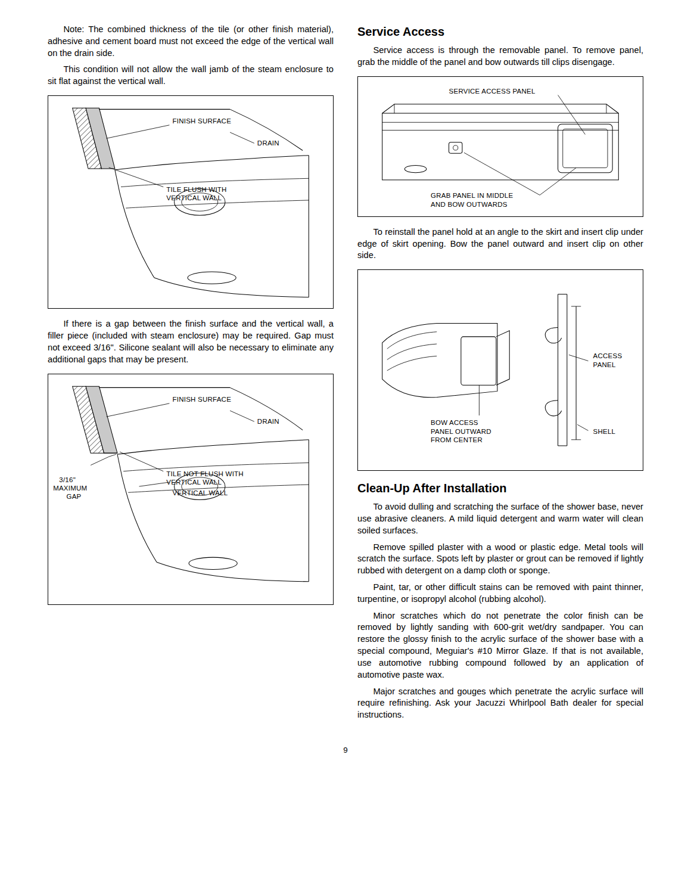Note: The combined thickness of the tile (or other finish material), adhesive and cement board must not exceed the edge of the vertical wall on the drain side.
This condition will not allow the wall jamb of the steam enclosure to sit flat against the vertical wall.
FINISH SURFACE DRAIN TILE FLUSH WITH VERTICAL WALL
If there is a gap between the finish surface and the vertical wall, a filler piece (included with steam enclosure) may be required. Gap must not exceed 3/16". Silicone sealant will also be necessary to eliminate any additional gaps that may be present.
FINISH SURFACE DRAIN TILE NOT FLUSH WITH VERTICAL WALL VERTICAL WALL 3/16" MAXIMUM GAP
Service Access
Service access is through the removable panel. To remove panel, grab the middle of the panel and bow outwards till clips disengage.
SERVICE ACCESS PANEL GRAB PANEL IN MIDDLE AND BOW OUTWARDS
To reinstall the panel hold at an angle to the skirt and insert clip under edge of skirt opening. Bow the panel outward and insert clip on other side.
BOW ACCESS PANEL OUTWARD FROM CENTER ACCESS PANEL SHELL
Clean-Up After Installation
To avoid dulling and scratching the surface of the shower base, never use abrasive cleaners. A mild liquid detergent and warm water will clean soiled surfaces.
Remove spilled plaster with a wood or plastic edge. Metal tools will scratch the surface. Spots left by plaster or grout can be removed if lightly rubbed with detergent on a damp cloth or sponge.
Paint, tar, or other difficult stains can be removed with paint thinner, turpentine, or isopropyl alcohol (rubbing alcohol).
Minor scratches which do not penetrate the color finish can be removed by lightly sanding with 600-grit wet/dry sandpaper. You can restore the glossy finish to the acrylic surface of the shower base with a special compound, Meguiar's #10 Mirror Glaze. If that is not available, use automotive rubbing compound followed by an application of automotive paste wax.
Major scratches and gouges which penetrate the acrylic surface will require refinishing. Ask your Jacuzzi Whirlpool Bath dealer for special instructions.
9